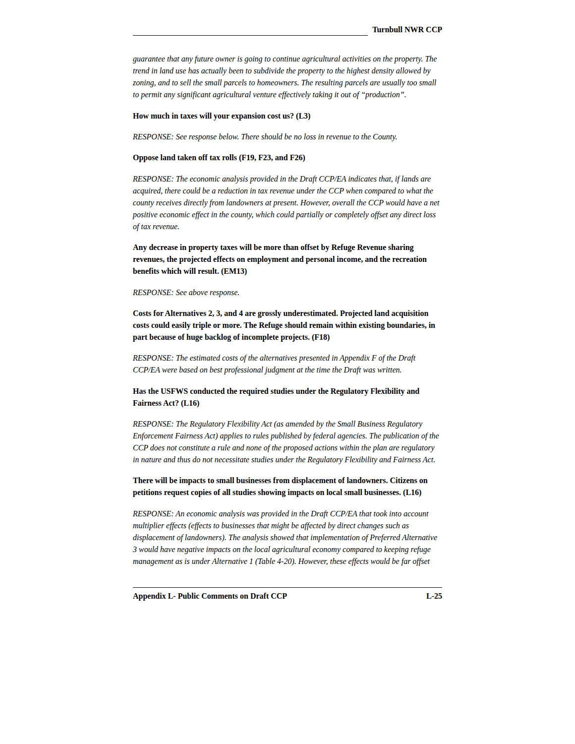Turnbull NWR CCP
guarantee that any future owner is going to continue agricultural activities on the property. The trend in land use has actually been to subdivide the property to the highest density allowed by zoning, and to sell the small parcels to homeowners. The resulting parcels are usually too small to permit any significant agricultural venture effectively taking it out of “production”.
How much in taxes will your expansion cost us? (L3)
RESPONSE: See response below. There should be no loss in revenue to the County.
Oppose land taken off tax rolls (F19, F23, and F26)
RESPONSE: The economic analysis provided in the Draft CCP/EA indicates that, if lands are acquired, there could be a reduction in tax revenue under the CCP when compared to what the county receives directly from landowners at present. However, overall the CCP would have a net positive economic effect in the county, which could partially or completely offset any direct loss of tax revenue.
Any decrease in property taxes will be more than offset by Refuge Revenue sharing revenues, the projected effects on employment and personal income, and the recreation benefits which will result. (EM13)
RESPONSE: See above response.
Costs for Alternatives 2, 3, and 4 are grossly underestimated. Projected land acquisition costs could easily triple or more. The Refuge should remain within existing boundaries, in part because of huge backlog of incomplete projects. (F18)
RESPONSE: The estimated costs of the alternatives presented in Appendix F of the Draft CCP/EA were based on best professional judgment at the time the Draft was written.
Has the USFWS conducted the required studies under the Regulatory Flexibility and Fairness Act? (L16)
RESPONSE: The Regulatory Flexibility Act (as amended by the Small Business Regulatory Enforcement Fairness Act) applies to rules published by federal agencies. The publication of the CCP does not constitute a rule and none of the proposed actions within the plan are regulatory in nature and thus do not necessitate studies under the Regulatory Flexibility and Fairness Act.
There will be impacts to small businesses from displacement of landowners. Citizens on petitions request copies of all studies showing impacts on local small businesses. (L16)
RESPONSE: An economic analysis was provided in the Draft CCP/EA that took into account multiplier effects (effects to businesses that might be affected by direct changes such as displacement of landowners). The analysis showed that implementation of Preferred Alternative 3 would have negative impacts on the local agricultural economy compared to keeping refuge management as is under Alternative 1 (Table 4-20). However, these effects would be far offset
Appendix L- Public Comments on Draft CCP
L-25